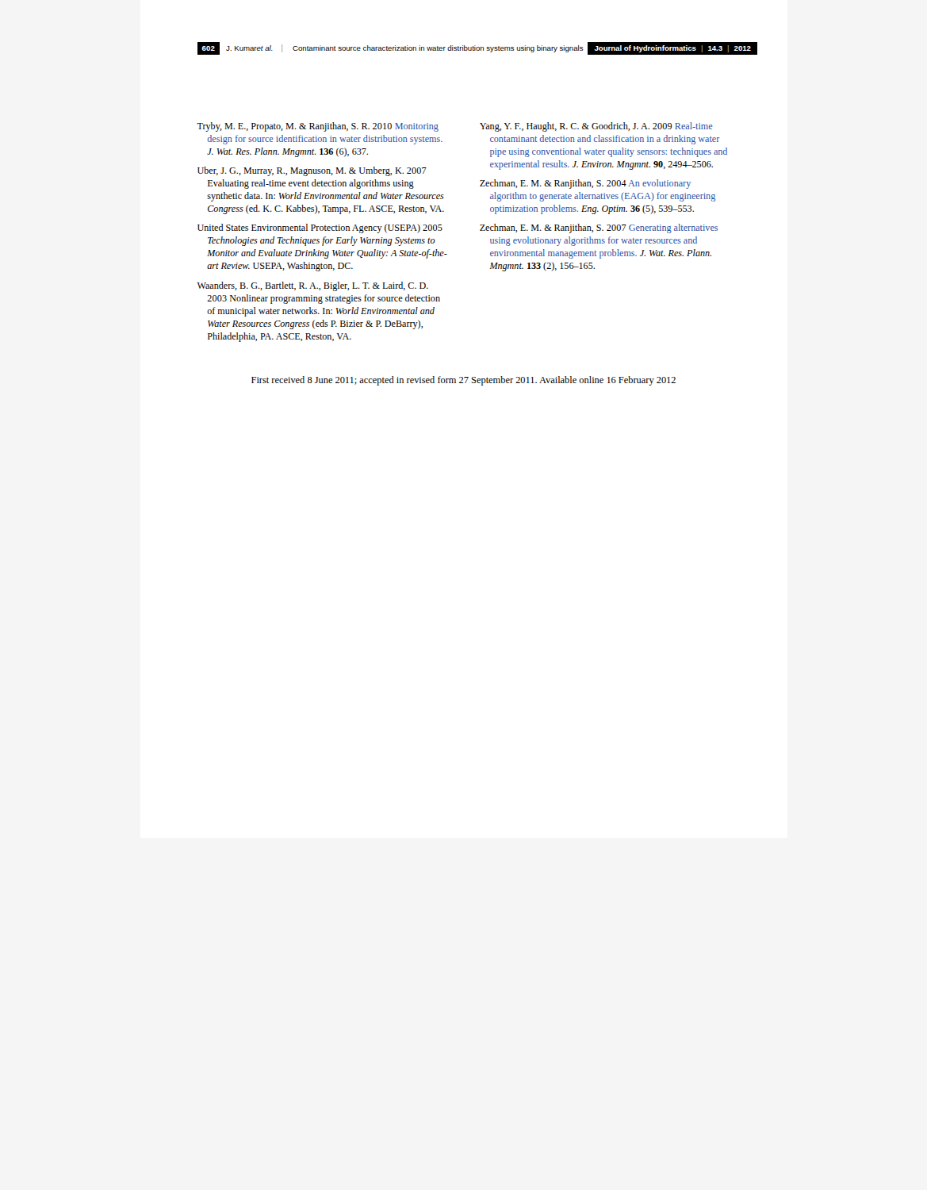602
J. Kumar et al.
|
Contaminant source characterization in water distribution systems using binary signals
Journal of Hydroinformatics | 14.3 | 2012
Tryby, M. E., Propato, M. & Ranjithan, S. R. 2010 Monitoring design for source identification in water distribution systems. J. Wat. Res. Plann. Mngmnt. 136 (6), 637.
Uber, J. G., Murray, R., Magnuson, M. & Umberg, K. 2007 Evaluating real-time event detection algorithms using synthetic data. In: World Environmental and Water Resources Congress (ed. K. C. Kabbes), Tampa, FL. ASCE, Reston, VA.
United States Environmental Protection Agency (USEPA) 2005 Technologies and Techniques for Early Warning Systems to Monitor and Evaluate Drinking Water Quality: A State-of-the-art Review. USEPA, Washington, DC.
Waanders, B. G., Bartlett, R. A., Bigler, L. T. & Laird, C. D. 2003 Nonlinear programming strategies for source detection of municipal water networks. In: World Environmental and Water Resources Congress (eds P. Bizier & P. DeBarry), Philadelphia, PA. ASCE, Reston, VA.
Yang, Y. F., Haught, R. C. & Goodrich, J. A. 2009 Real-time contaminant detection and classification in a drinking water pipe using conventional water quality sensors: techniques and experimental results. J. Environ. Mngmnt. 90, 2494–2506.
Zechman, E. M. & Ranjithan, S. 2004 An evolutionary algorithm to generate alternatives (EAGA) for engineering optimization problems. Eng. Optim. 36 (5), 539–553.
Zechman, E. M. & Ranjithan, S. 2007 Generating alternatives using evolutionary algorithms for water resources and environmental management problems. J. Wat. Res. Plann. Mngmnt. 133 (2), 156–165.
First received 8 June 2011; accepted in revised form 27 September 2011. Available online 16 February 2012